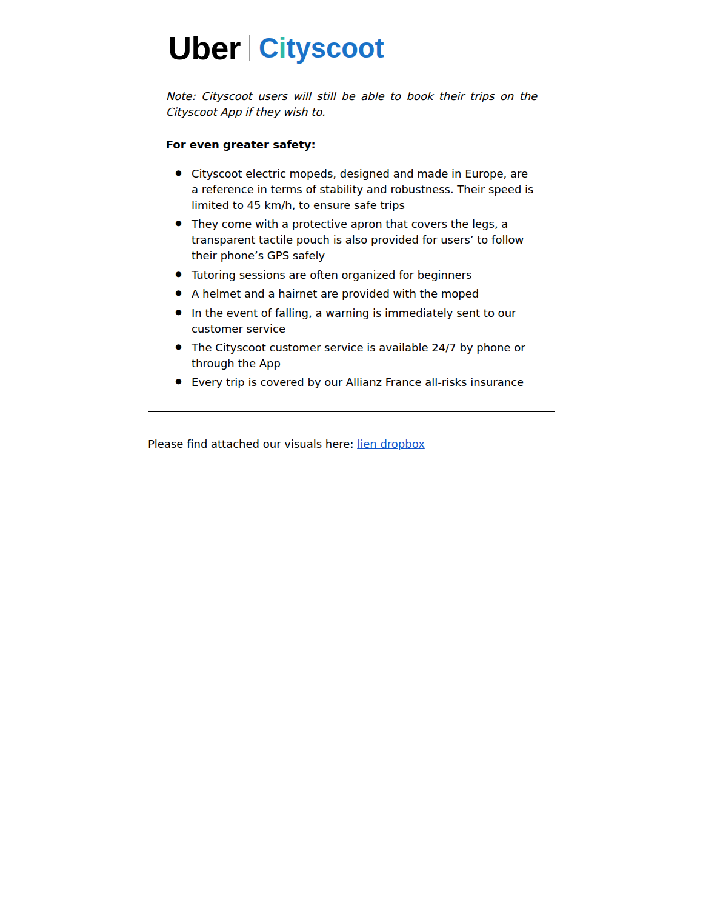Uber
Cityscoot
Note: Cityscoot users will still be able to book their trips on the Cityscoot App if they wish to.
For even greater safety:
Cityscoot electric mopeds, designed and made in Europe, are a reference in terms of stability and robustness. Their speed is limited to 45 km/h, to ensure safe trips
They come with a protective apron that covers the legs, a transparent tactile pouch is also provided for users’ to follow their phone’s GPS safely
Tutoring sessions are often organized for beginners
A helmet and a hairnet are provided with the moped
In the event of falling, a warning is immediately sent to our customer service
The Cityscoot customer service is available 24/7 by phone or through the App
Every trip is covered by our Allianz France all-risks insurance
Please find attached our visuals here: lien dropbox